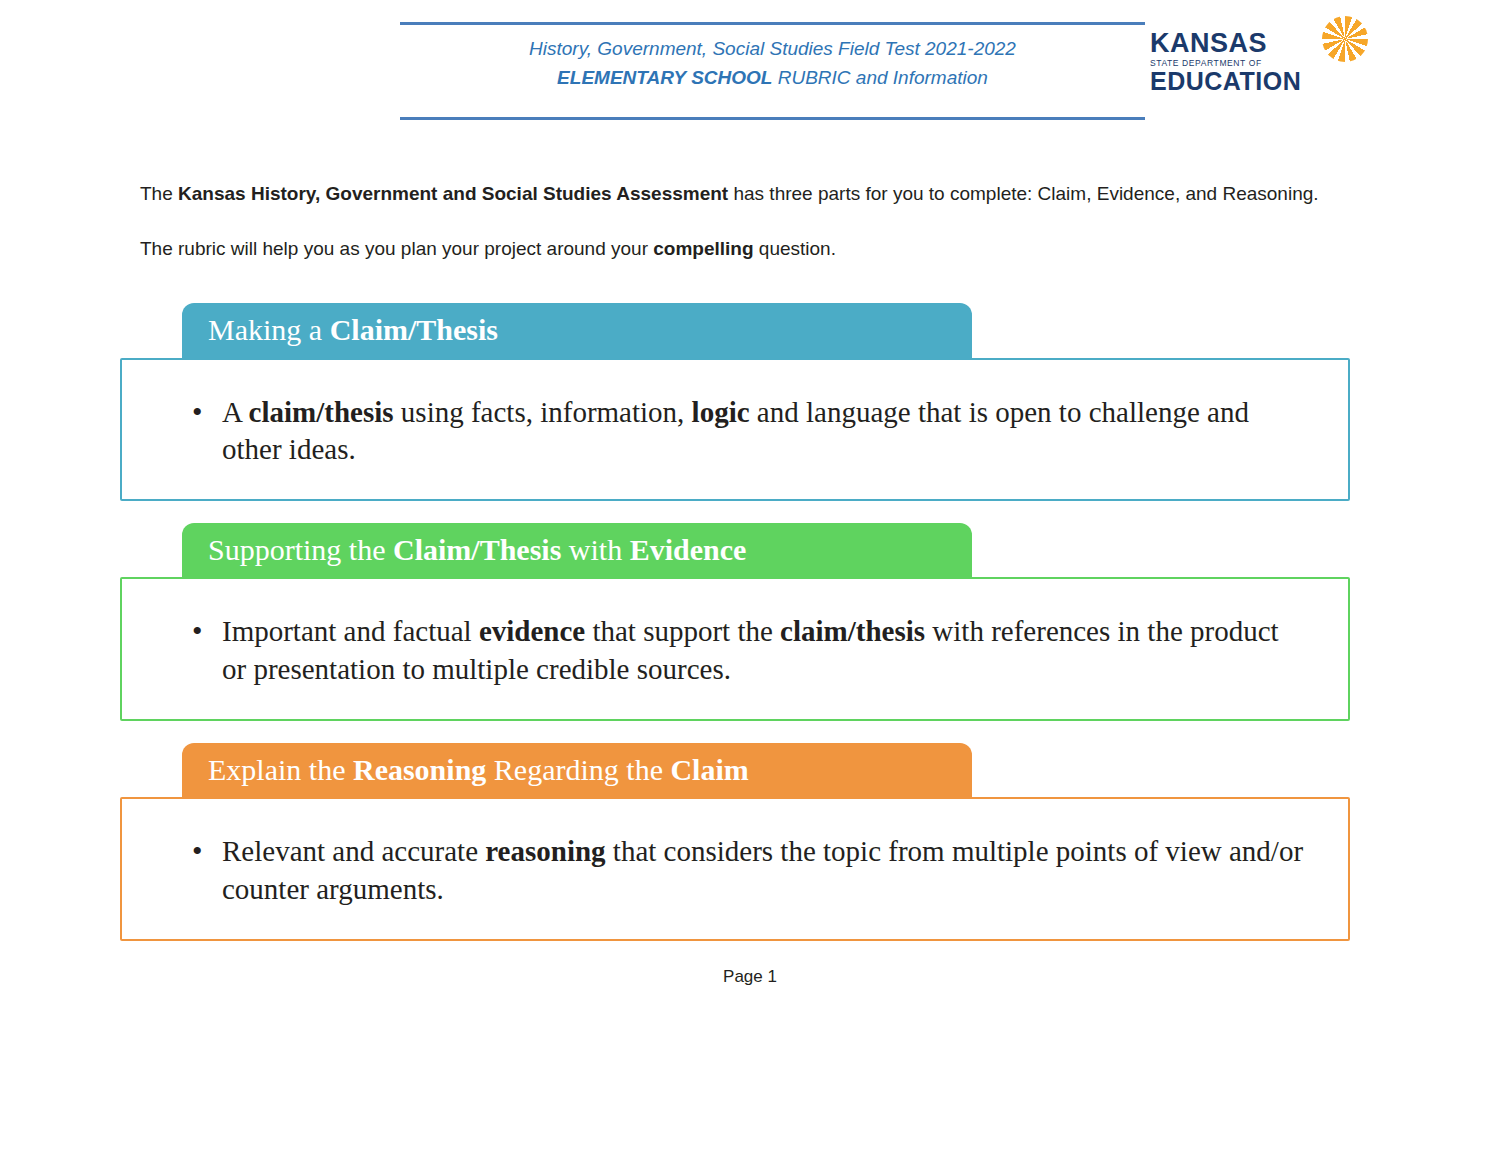History, Government, Social Studies Field Test 2021-2022
ELEMENTARY SCHOOL RUBRIC and Information
KANSAS
STATE DEPARTMENT OF
EDUCATION
The Kansas History, Government and Social Studies Assessment has three parts for you to complete: Claim, Evidence, and Reasoning.
The rubric will help you as you plan your project around your compelling question.
Making a Claim/Thesis
A claim/thesis using facts, information, logic and language that is open to challenge and other ideas.
Supporting the Claim/Thesis with Evidence
Important and factual evidence that support the claim/thesis with references in the product or presentation to multiple credible sources.
Explain the Reasoning Regarding the Claim
Relevant and accurate reasoning that considers the topic from multiple points of view and/or counter arguments.
Page 1